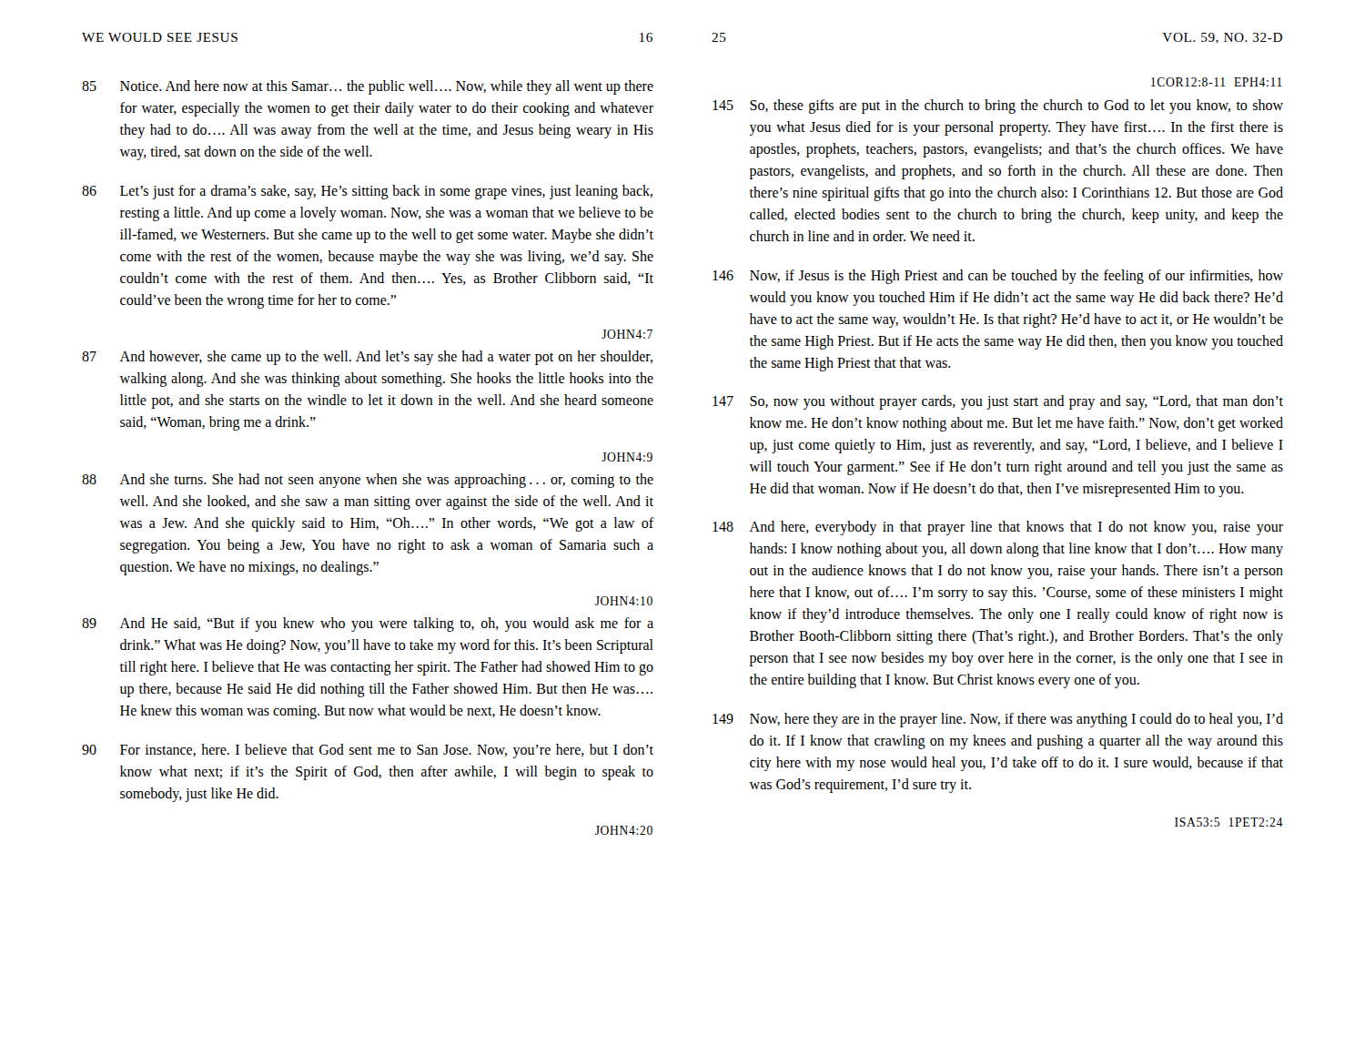We Would See Jesus 16
85 Notice. And here now at this Samar… the public well…. Now, while they all went up there for water, especially the women to get their daily water to do their cooking and whatever they had to do…. All was away from the well at the time, and Jesus being weary in His way, tired, sat down on the side of the well.
86 Let’s just for a drama’s sake, say, He’s sitting back in some grape vines, just leaning back, resting a little. And up come a lovely woman. Now, she was a woman that we believe to be ill-famed, we Westerners. But she came up to the well to get some water. Maybe she didn’t come with the rest of the women, because maybe the way she was living, we’d say. She couldn’t come with the rest of them. And then…. Yes, as Brother Clibborn said, “It could’ve been the wrong time for her to come.”
JOHN4:7
87 And however, she came up to the well. And let’s say she had a water pot on her shoulder, walking along. And she was thinking about something. She hooks the little hooks into the little pot, and she starts on the windle to let it down in the well. And she heard someone said, “Woman, bring me a drink.”
JOHN4:9
88 And she turns. She had not seen anyone when she was approaching . . . or, coming to the well. And she looked, and she saw a man sitting over against the side of the well. And it was a Jew. And she quickly said to Him, “Oh….” In other words, “We got a law of segregation. You being a Jew, You have no right to ask a woman of Samaria such a question. We have no mixings, no dealings.”
JOHN4:10
89 And He said, “But if you knew who you were talking to, oh, you would ask me for a drink.” What was He doing? Now, you’ll have to take my word for this. It’s been Scriptural till right here. I believe that He was contacting her spirit. The Father had showed Him to go up there, because He said He did nothing till the Father showed Him. But then He was…. He knew this woman was coming. But now what would be next, He doesn’t know.
90 For instance, here. I believe that God sent me to San Jose. Now, you’re here, but I don’t know what next; if it’s the Spirit of God, then after awhile, I will begin to speak to somebody, just like He did.
JOHN4:20
25 Vol. 59, No. 32-D
1COR12:8-11 EPH4:11
145 So, these gifts are put in the church to bring the church to God to let you know, to show you what Jesus died for is your personal property. They have first…. In the first there is apostles, prophets, teachers, pastors, evangelists; and that’s the church offices. We have pastors, evangelists, and prophets, and so forth in the church. All these are done. Then there’s nine spiritual gifts that go into the church also: I Corinthians 12. But those are God called, elected bodies sent to the church to bring the church, keep unity, and keep the church in line and in order. We need it.
146 Now, if Jesus is the High Priest and can be touched by the feeling of our infirmities, how would you know you touched Him if He didn’t act the same way He did back there? He’d have to act the same way, wouldn’t He. Is that right? He’d have to act it, or He wouldn’t be the same High Priest. But if He acts the same way He did then, then you know you touched the same High Priest that that was.
147 So, now you without prayer cards, you just start and pray and say, “Lord, that man don’t know me. He don’t know nothing about me. But let me have faith.” Now, don’t get worked up, just come quietly to Him, just as reverently, and say, “Lord, I believe, and I believe I will touch Your garment.” See if He don’t turn right around and tell you just the same as He did that woman. Now if He doesn’t do that, then I’ve misrepresented Him to you.
148 And here, everybody in that prayer line that knows that I do not know you, raise your hands: I know nothing about you, all down along that line know that I don’t…. How many out in the audience knows that I do not know you, raise your hands. There isn’t a person here that I know, out of…. I’m sorry to say this. ’Course, some of these ministers I might know if they’d introduce themselves. The only one I really could know of right now is Brother Booth-Clibborn sitting there (That’s right.), and Brother Borders. That’s the only person that I see now besides my boy over here in the corner, is the only one that I see in the entire building that I know. But Christ knows every one of you.
149 Now, here they are in the prayer line. Now, if there was anything I could do to heal you, I’d do it. If I know that crawling on my knees and pushing a quarter all the way around this city here with my nose would heal you, I’d take off to do it. I sure would, because if that was God’s requirement, I’d sure try it.
ISA53:5 1PET2:24